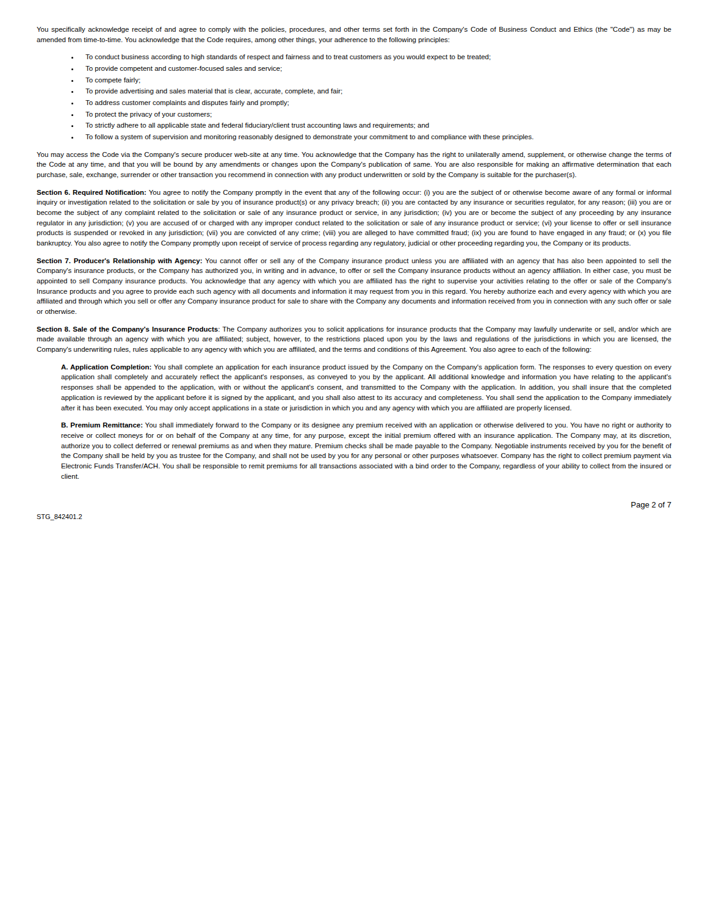You specifically acknowledge receipt of and agree to comply with the policies, procedures, and other terms set forth in the Company's Code of Business Conduct and Ethics (the "Code") as may be amended from time-to-time. You acknowledge that the Code requires, among other things, your adherence to the following principles:
To conduct business according to high standards of respect and fairness and to treat customers as you would expect to be treated;
To provide competent and customer-focused sales and service;
To compete fairly;
To provide advertising and sales material that is clear, accurate, complete, and fair;
To address customer complaints and disputes fairly and promptly;
To protect the privacy of your customers;
To strictly adhere to all applicable state and federal fiduciary/client trust accounting laws and requirements; and
To follow a system of supervision and monitoring reasonably designed to demonstrate your commitment to and compliance with these principles.
You may access the Code via the Company's secure producer web-site at any time. You acknowledge that the Company has the right to unilaterally amend, supplement, or otherwise change the terms of the Code at any time, and that you will be bound by any amendments or changes upon the Company's publication of same. You are also responsible for making an affirmative determination that each purchase, sale, exchange, surrender or other transaction you recommend in connection with any product underwritten or sold by the Company is suitable for the purchaser(s).
Section 6. Required Notification: You agree to notify the Company promptly in the event that any of the following occur: (i) you are the subject of or otherwise become aware of any formal or informal inquiry or investigation related to the solicitation or sale by you of insurance product(s) or any privacy breach; (ii) you are contacted by any insurance or securities regulator, for any reason; (iii) you are or become the subject of any complaint related to the solicitation or sale of any insurance product or service, in any jurisdiction; (iv) you are or become the subject of any proceeding by any insurance regulator in any jurisdiction; (v) you are accused of or charged with any improper conduct related to the solicitation or sale of any insurance product or service; (vi) your license to offer or sell insurance products is suspended or revoked in any jurisdiction; (vii) you are convicted of any crime; (viii) you are alleged to have committed fraud; (ix) you are found to have engaged in any fraud; or (x) you file bankruptcy. You also agree to notify the Company promptly upon receipt of service of process regarding any regulatory, judicial or other proceeding regarding you, the Company or its products.
Section 7. Producer's Relationship with Agency: You cannot offer or sell any of the Company insurance product unless you are affiliated with an agency that has also been appointed to sell the Company's insurance products, or the Company has authorized you, in writing and in advance, to offer or sell the Company insurance products without an agency affiliation. In either case, you must be appointed to sell Company insurance products. You acknowledge that any agency with which you are affiliated has the right to supervise your activities relating to the offer or sale of the Company's Insurance products and you agree to provide each such agency with all documents and information it may request from you in this regard. You hereby authorize each and every agency with which you are affiliated and through which you sell or offer any Company insurance product for sale to share with the Company any documents and information received from you in connection with any such offer or sale or otherwise.
Section 8. Sale of the Company's Insurance Products: The Company authorizes you to solicit applications for insurance products that the Company may lawfully underwrite or sell, and/or which are made available through an agency with which you are affiliated; subject, however, to the restrictions placed upon you by the laws and regulations of the jurisdictions in which you are licensed, the Company's underwriting rules, rules applicable to any agency with which you are affiliated, and the terms and conditions of this Agreement. You also agree to each of the following:
A. Application Completion: You shall complete an application for each insurance product issued by the Company on the Company's application form. The responses to every question on every application shall completely and accurately reflect the applicant's responses, as conveyed to you by the applicant. All additional knowledge and information you have relating to the applicant's responses shall be appended to the application, with or without the applicant's consent, and transmitted to the Company with the application. In addition, you shall insure that the completed application is reviewed by the applicant before it is signed by the applicant, and you shall also attest to its accuracy and completeness. You shall send the application to the Company immediately after it has been executed. You may only accept applications in a state or jurisdiction in which you and any agency with which you are affiliated are properly licensed.
B. Premium Remittance: You shall immediately forward to the Company or its designee any premium received with an application or otherwise delivered to you. You have no right or authority to receive or collect moneys for or on behalf of the Company at any time, for any purpose, except the initial premium offered with an insurance application. The Company may, at its discretion, authorize you to collect deferred or renewal premiums as and when they mature. Premium checks shall be made payable to the Company. Negotiable instruments received by you for the benefit of the Company shall be held by you as trustee for the Company, and shall not be used by you for any personal or other purposes whatsoever. Company has the right to collect premium payment via Electronic Funds Transfer/ACH. You shall be responsible to remit premiums for all transactions associated with a bind order to the Company, regardless of your ability to collect from the insured or client.
Page 2 of 7
STG_842401.2